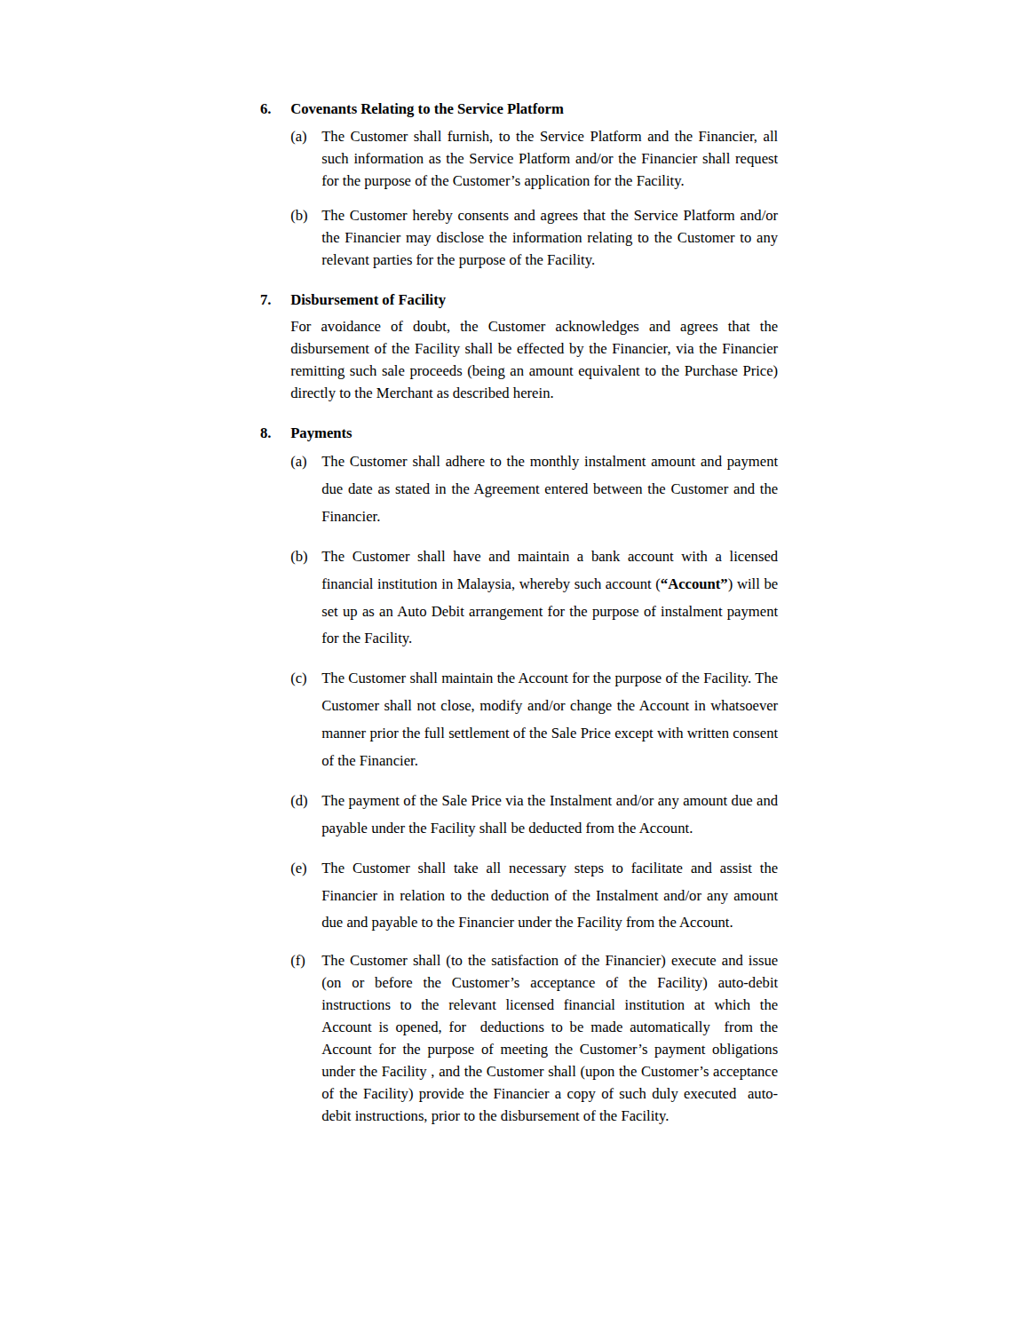6. Covenants Relating to the Service Platform
(a) The Customer shall furnish, to the Service Platform and the Financier, all such information as the Service Platform and/or the Financier shall request for the purpose of the Customer’s application for the Facility.
(b) The Customer hereby consents and agrees that the Service Platform and/or the Financier may disclose the information relating to the Customer to any relevant parties for the purpose of the Facility.
7. Disbursement of Facility
For avoidance of doubt, the Customer acknowledges and agrees that the disbursement of the Facility shall be effected by the Financier, via the Financier remitting such sale proceeds (being an amount equivalent to the Purchase Price) directly to the Merchant as described herein.
8. Payments
(a) The Customer shall adhere to the monthly instalment amount and payment due date as stated in the Agreement entered between the Customer and the Financier.
(b) The Customer shall have and maintain a bank account with a licensed financial institution in Malaysia, whereby such account (“Account”) will be set up as an Auto Debit arrangement for the purpose of instalment payment for the Facility.
(c) The Customer shall maintain the Account for the purpose of the Facility. The Customer shall not close, modify and/or change the Account in whatsoever manner prior the full settlement of the Sale Price except with written consent of the Financier.
(d) The payment of the Sale Price via the Instalment and/or any amount due and payable under the Facility shall be deducted from the Account.
(e) The Customer shall take all necessary steps to facilitate and assist the Financier in relation to the deduction of the Instalment and/or any amount due and payable to the Financier under the Facility from the Account.
(f) The Customer shall (to the satisfaction of the Financier) execute and issue (on or before the Customer’s acceptance of the Facility) auto-debit instructions to the relevant licensed financial institution at which the Account is opened, for deductions to be made automatically from the Account for the purpose of meeting the Customer’s payment obligations under the Facility , and the Customer shall (upon the Customer’s acceptance of the Facility) provide the Financier a copy of such duly executed auto-debit instructions, prior to the disbursement of the Facility.